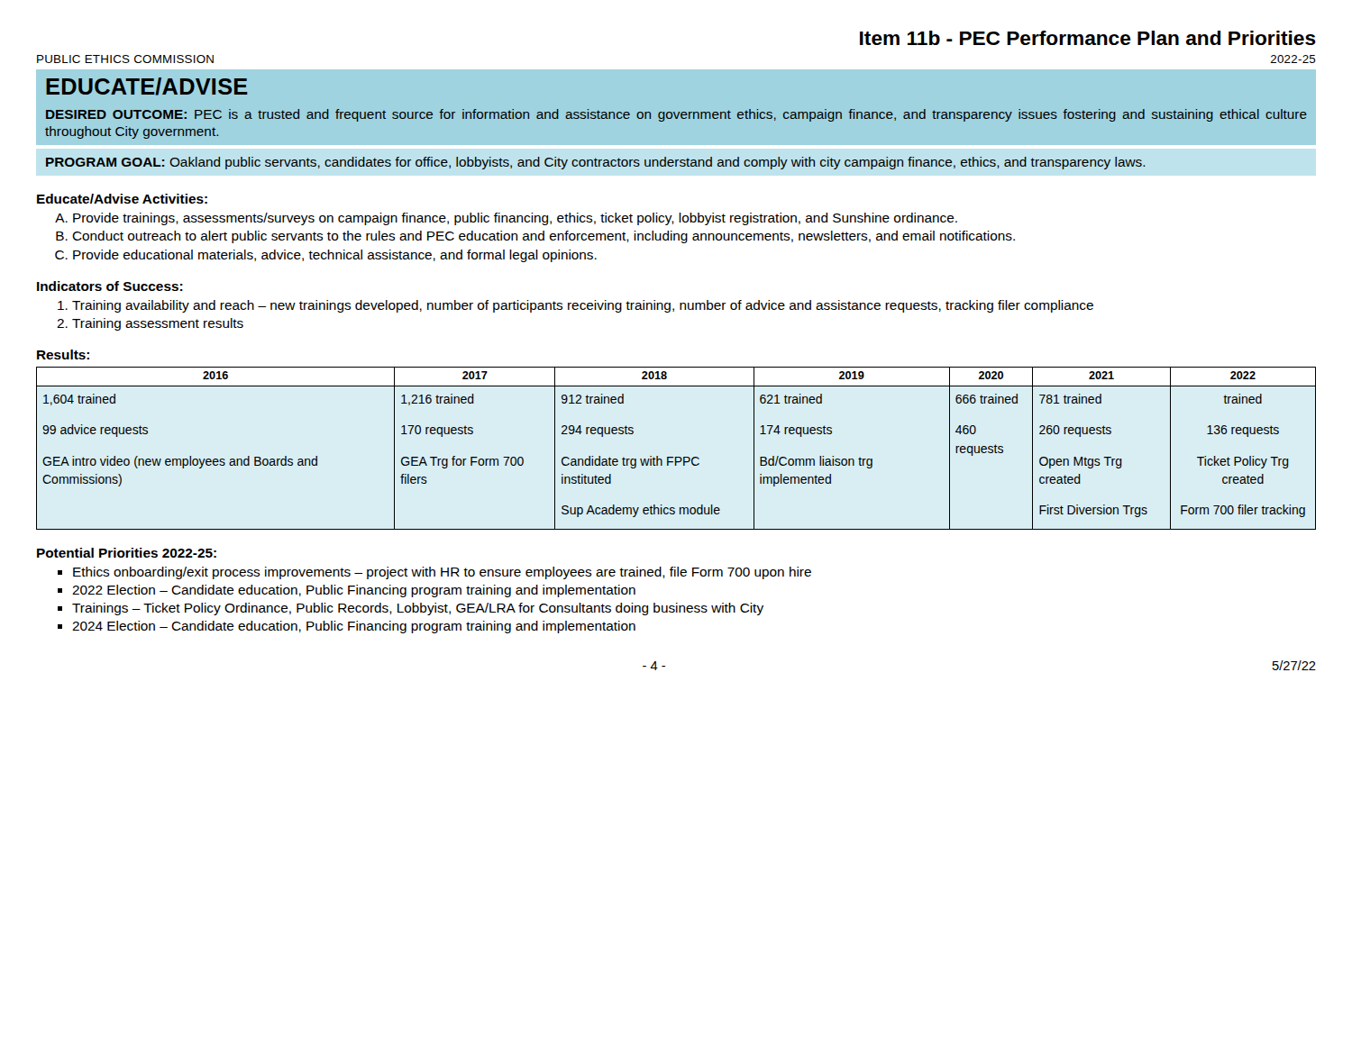Item 11b - PEC Performance Plan and Priorities
Public Ethics Commission 2022-25
EDUCATE/ADVISE
DESIRED OUTCOME: PEC is a trusted and frequent source for information and assistance on government ethics, campaign finance, and transparency issues fostering and sustaining ethical culture throughout City government.
PROGRAM GOAL: Oakland public servants, candidates for office, lobbyists, and City contractors understand and comply with city campaign finance, ethics, and transparency laws.
Educate/Advise Activities:
Provide trainings, assessments/surveys on campaign finance, public financing, ethics, ticket policy, lobbyist registration, and Sunshine ordinance.
Conduct outreach to alert public servants to the rules and PEC education and enforcement, including announcements, newsletters, and email notifications.
Provide educational materials, advice, technical assistance, and formal legal opinions.
Indicators of Success:
Training availability and reach – new trainings developed, number of participants receiving training, number of advice and assistance requests, tracking filer compliance
Training assessment results
Results:
| 2016 | 2017 | 2018 | 2019 | 2020 | 2021 | 2022 |
| --- | --- | --- | --- | --- | --- | --- |
| 1,604 trained 99 advice requests GEA intro video (new employees and Boards and Commissions) | 1,216 trained 170 requests GEA Trg for Form 700 filers | 912 trained 294 requests Candidate trg with FPPC instituted Sup Academy ethics module | 621 trained 174 requests Bd/Comm liaison trg implemented | 666 trained 460 requests | 781 trained 260 requests Open Mtgs Trg created First Diversion Trgs | trained 136 requests Ticket Policy Trg created Form 700 filer tracking |
Potential Priorities 2022-25:
Ethics onboarding/exit process improvements – project with HR to ensure employees are trained, file Form 700 upon hire
2022 Election – Candidate education, Public Financing program training and implementation
Trainings – Ticket Policy Ordinance, Public Records, Lobbyist, GEA/LRA for Consultants doing business with City
2024 Election – Candidate education, Public Financing program training and implementation
- 4 - 5/27/22